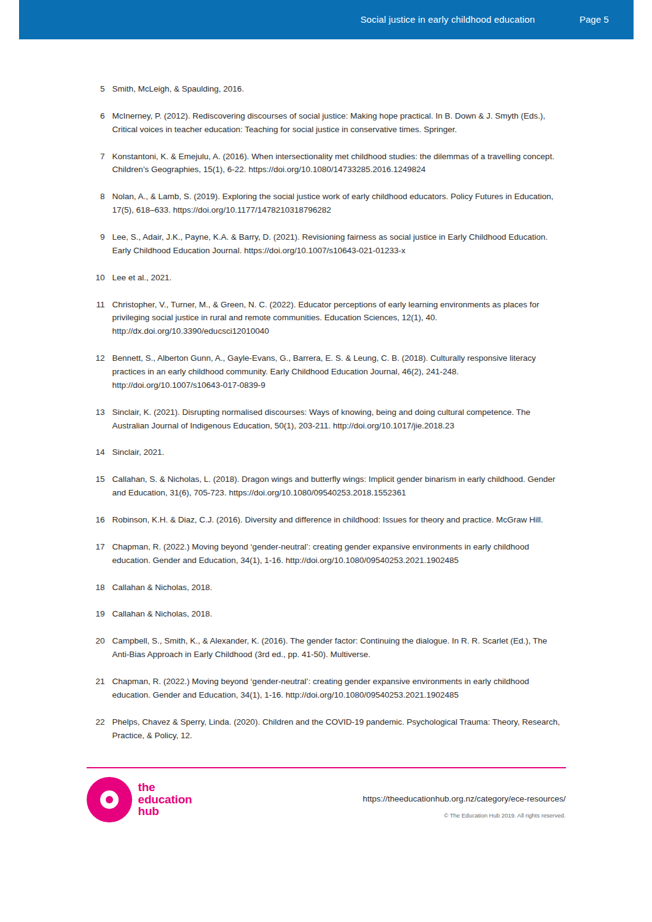Social justice in early childhood education
Page 5
5 Smith, McLeigh, & Spaulding, 2016.
6 McInerney, P. (2012). Rediscovering discourses of social justice: Making hope practical. In B. Down & J. Smyth (Eds.), Critical voices in teacher education: Teaching for social justice in conservative times. Springer.
7 Konstantoni, K. & Emejulu, A. (2016). When intersectionality met childhood studies: the dilemmas of a travelling concept. Children’s Geographies, 15(1), 6-22. https://doi.org/10.1080/14733285.2016.1249824
8 Nolan, A., & Lamb, S. (2019). Exploring the social justice work of early childhood educators. Policy Futures in Education, 17(5), 618–633. https://doi.org/10.1177/1478210318796282
9 Lee, S., Adair, J.K., Payne, K.A. & Barry, D. (2021). Revisioning fairness as social justice in Early Childhood Education. Early Childhood Education Journal. https://doi.org/10.1007/s10643-021-01233-x
10 Lee et al., 2021.
11 Christopher, V., Turner, M., & Green, N. C. (2022). Educator perceptions of early learning environments as places for privileging social justice in rural and remote communities. Education Sciences, 12(1), 40. http://dx.doi.org/10.3390/educsci12010040
12 Bennett, S., Alberton Gunn, A., Gayle-Evans, G., Barrera, E. S. & Leung, C. B. (2018). Culturally responsive literacy practices in an early childhood community. Early Childhood Education Journal, 46(2), 241-248. http://doi.org/10.1007/s10643-017-0839-9
13 Sinclair, K. (2021). Disrupting normalised discourses: Ways of knowing, being and doing cultural competence. The Australian Journal of Indigenous Education, 50(1), 203-211. http://doi.org/10.1017/jie.2018.23
14 Sinclair, 2021.
15 Callahan, S. & Nicholas, L. (2018). Dragon wings and butterfly wings: Implicit gender binarism in early childhood. Gender and Education, 31(6), 705-723. https://doi.org/10.1080/09540253.2018.1552361
16 Robinson, K.H. & Diaz, C.J. (2016). Diversity and difference in childhood: Issues for theory and practice. McGraw Hill.
17 Chapman, R. (2022.) Moving beyond ‘gender-neutral’: creating gender expansive environments in early childhood education. Gender and Education, 34(1), 1-16. http://doi.org/10.1080/09540253.2021.1902485
18 Callahan & Nicholas, 2018.
19 Callahan & Nicholas, 2018.
20 Campbell, S., Smith, K., & Alexander, K. (2016). The gender factor: Continuing the dialogue. In R. R. Scarlet (Ed.), The Anti-Bias Approach in Early Childhood (3rd ed., pp. 41-50). Multiverse.
21 Chapman, R. (2022.) Moving beyond ‘gender-neutral’: creating gender expansive environments in early childhood education. Gender and Education, 34(1), 1-16. http://doi.org/10.1080/09540253.2021.1902485
22 Phelps, Chavez & Sperry, Linda. (2020). Children and the COVID-19 pandemic. Psychological Trauma: Theory, Research, Practice, & Policy, 12.
the education hub
https://theeducationhub.org.nz/category/ece-resources/
© The Education Hub 2019. All rights reserved.